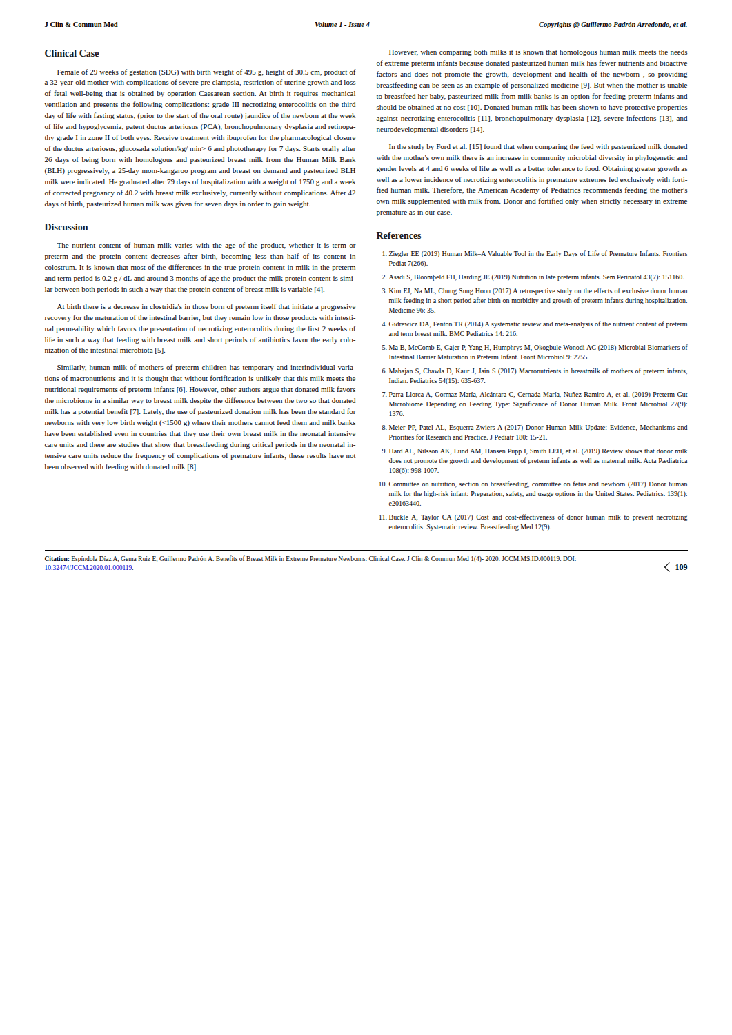J Clin & Commun Med
Volume 1 - Issue 4
Copyrights @ Guillermo Padrón Arredondo, et al.
Clinical Case
Female of 29 weeks of gestation (SDG) with birth weight of 495 g, height of 30.5 cm, product of a 32-year-old mother with complications of severe pre clampsia, restriction of uterine growth and loss of fetal well-being that is obtained by operation Caesarean section. At birth it requires mechanical ventilation and presents the following complications: grade III necrotizing enterocolitis on the third day of life with fasting status, (prior to the start of the oral route) jaundice of the newborn at the week of life and hypoglycemia, patent ductus arteriosus (PCA), bronchopulmonary dysplasia and retinopathy grade I in zone II of both eyes. Receive treatment with ibuprofen for the pharmacological closure of the ductus arteriosus, glucosada solution/kg/ min> 6 and phototherapy for 7 days. Starts orally after 26 days of being born with homologous and pasteurized breast milk from the Human Milk Bank (BLH) progressively, a 25-day mom-kangaroo program and breast on demand and pasteurized BLH milk were indicated. He graduated after 79 days of hospitalization with a weight of 1750 g and a week of corrected pregnancy of 40.2 with breast milk exclusively, currently without complications. After 42 days of birth, pasteurized human milk was given for seven days in order to gain weight.
Discussion
The nutrient content of human milk varies with the age of the product, whether it is term or preterm and the protein content decreases after birth, becoming less than half of its content in colostrum. It is known that most of the differences in the true protein content in milk in the preterm and term period is 0.2 g / dL and around 3 months of age the product the milk protein content is similar between both periods in such a way that the protein content of breast milk is variable [4].
At birth there is a decrease in clostridia's in those born of preterm itself that initiate a progressive recovery for the maturation of the intestinal barrier, but they remain low in those products with intestinal permeability which favors the presentation of necrotizing enterocolitis during the first 2 weeks of life in such a way that feeding with breast milk and short periods of antibiotics favor the early colonization of the intestinal microbiota [5].
Similarly, human milk of mothers of preterm children has temporary and interindividual variations of macronutrients and it is thought that without fortification is unlikely that this milk meets the nutritional requirements of preterm infants [6]. However, other authors argue that donated milk favors the microbiome in a similar way to breast milk despite the difference between the two so that donated milk has a potential benefit [7]. Lately, the use of pasteurized donation milk has been the standard for newborns with very low birth weight (<1500 g) where their mothers cannot feed them and milk banks have been established even in countries that they use their own breast milk in the neonatal intensive care units and there are studies that show that breastfeeding during critical periods in the neonatal intensive care units reduce the frequency of complications of premature infants, these results have not been observed with feeding with donated milk [8].
However, when comparing both milks it is known that homologous human milk meets the needs of extreme preterm infants because donated pasteurized human milk has fewer nutrients and bioactive factors and does not promote the growth, development and health of the newborn , so providing breastfeeding can be seen as an example of personalized medicine [9]. But when the mother is unable to breastfeed her baby, pasteurized milk from milk banks is an option for feeding preterm infants and should be obtained at no cost [10]. Donated human milk has been shown to have protective properties against necrotizing enterocolitis [11], bronchopulmonary dysplasia [12], severe infections [13], and neurodevelopmental disorders [14].
In the study by Ford et al. [15] found that when comparing the feed with pasteurized milk donated with the mother's own milk there is an increase in community microbial diversity in phylogenetic and gender levels at 4 and 6 weeks of life as well as a better tolerance to food. Obtaining greater growth as well as a lower incidence of necrotizing enterocolitis in premature extremes fed exclusively with fortified human milk. Therefore, the American Academy of Pediatrics recommends feeding the mother's own milk supplemented with milk from. Donor and fortified only when strictly necessary in extreme premature as in our case.
References
Ziegler EE (2019) Human Milk–A Valuable Tool in the Early Days of Life of Premature Infants. Frontiers Pediat 7(266).
Asadi S, Bloomþeld FH, Harding JE (2019) Nutrition in late preterm infants. Sem Perinatol 43(7): 151160.
Kim EJ, Na ML, Chung Sung Hoon (2017) A retrospective study on the effects of exclusive donor human milk feeding in a short period after birth on morbidity and growth of preterm infants during hospitalization. Medicine 96: 35.
Gidrewicz DA, Fenton TR (2014) A systematic review and meta-analysis of the nutrient content of preterm and term breast milk. BMC Pediatrics 14: 216.
Ma B, McComb E, Gajer P, Yang H, Humphrys M, Okogbule Wonodi AC (2018) Microbial Biomarkers of Intestinal Barrier Maturation in Preterm Infant. Front Microbiol 9: 2755.
Mahajan S, Chawla D, Kaur J, Jain S (2017) Macronutrients in breastmilk of mothers of preterm infants, Indian. Pediatrics 54(15): 635-637.
Parra Llorca A, Gormaz María, Alcántara C, Cernada María, Nuñez-Ramiro A, et al. (2019) Preterm Gut Microbiome Depending on Feeding Type: Significance of Donor Human Milk. Front Microbiol 27(9): 1376.
Meier PP, Patel AL, Esquerra-Zwiers A (2017) Donor Human Milk Update: Evidence, Mechanisms and Priorities for Research and Practice. J Pediatr 180: 15-21.
Hard AL, Nilsson AK, Lund AM, Hansen Pupp I, Smith LEH, et al. (2019) Review shows that donor milk does not promote the growth and development of preterm infants as well as maternal milk. Acta Pædiatrica 108(6): 998-1007.
Committee on nutrition, section on breastfeeding, committee on fetus and newborn (2017) Donor human milk for the high-risk infant: Preparation, safety, and usage options in the United States. Pediatrics. 139(1): e20163440.
Buckle A, Taylor CA (2017) Cost and cost-effectiveness of donor human milk to prevent necrotizing enterocolitis: Systematic review. Breastfeeding Med 12(9).
Citation: Espíndola Díaz A, Gema Ruiz E, Guillermo Padrón A. Benefits of Breast Milk in Extreme Premature Newborns: Clinical Case. J Clin & Commun Med 1(4)- 2020. JCCM.MS.ID.000119. DOI: 10.32474/JCCM.2020.01.000119.
109